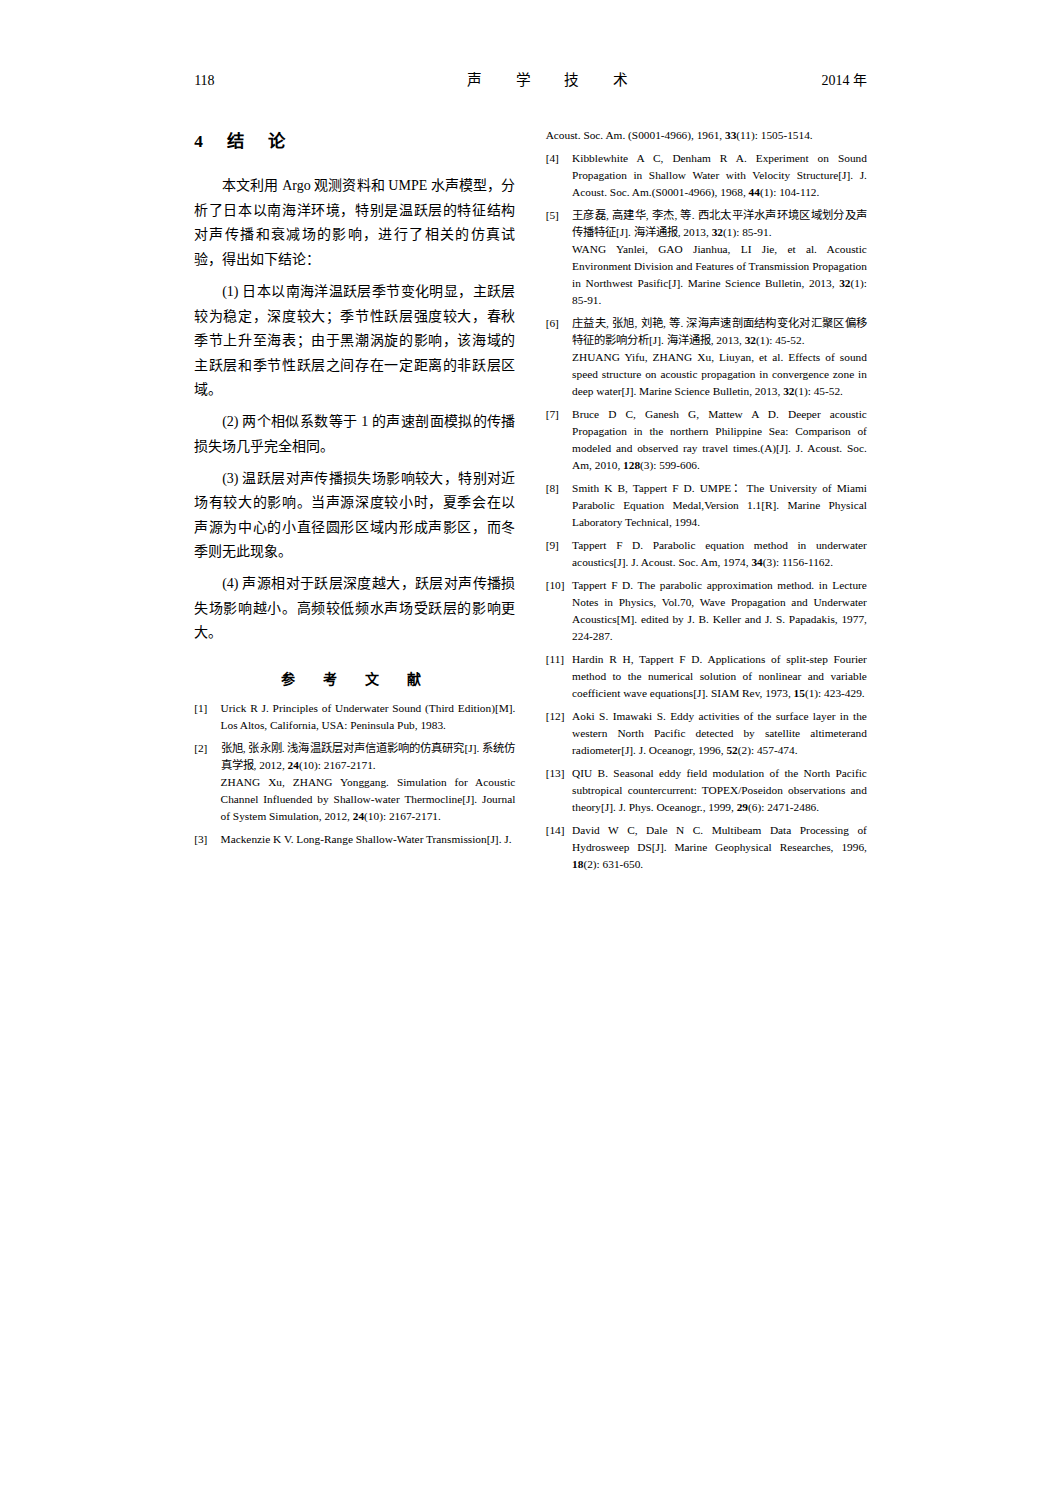118 声 学 技 术 2014 年
4 结 论
本文利用 Argo 观测资料和 UMPE 水声模型，分析了日本以南海洋环境，特别是温跃层的特征结构对声传播和衰减场的影响，进行了相关的仿真试验，得出如下结论：
(1) 日本以南海洋温跃层季节变化明显，主跃层较为稳定，深度较大；季节性跃层强度较大，春秋季节上升至海表；由于黑潮涡旋的影响，该海域的主跃层和季节性跃层之间存在一定距离的非跃层区域。
(2) 两个相似系数等于 1 的声速剖面模拟的传播损失场几乎完全相同。
(3) 温跃层对声传播损失场影响较大，特别对近场有较大的影响。当声源深度较小时，夏季会在以声源为中心的小直径圆形区域内形成声影区，而冬季则无此现象。
(4) 声源相对于跃层深度越大，跃层对声传播损失场影响越小。高频较低频水声场受跃层的影响更大。
参 考 文 献
[1] Urick R J. Principles of Underwater Sound (Third Edition)[M]. Los Altos, California, USA: Peninsula Pub, 1983.
[2] 张旭, 张永刚. 浅海温跃层对声信道影响的仿真研究[J]. 系统仿真学报, 2012, 24(10): 2167-2171.ZHANG Xu, ZHANG Yonggang. Simulation for Acoustic Channel Influended by Shallow-water Thermocline[J]. Journal of System Simulation, 2012, 24(10): 2167-2171.
[3] Mackenzie K V. Long-Range Shallow-Water Transmission[J]. J.
Acoust. Soc. Am. (S0001-4966), 1961, 33(11): 1505-1514.
[4] Kibblewhite A C, Denham R A. Experiment on Sound Propagation in Shallow Water with Velocity Structure[J]. J. Acoust. Soc. Am.(S0001-4966), 1968, 44(1): 104-112.
[5] 王彦磊, 高建华, 李杰, 等. 西北太平洋水声环境区域划分及声传播特征[J]. 海洋通报, 2013, 32(1): 85-91.WANG Yanlei, GAO Jianhua, LI Jie, et al. Acoustic Environment Division and Features of Transmission Propagation in Northwest Pasific[J]. Marine Science Bulletin, 2013, 32(1): 85-91.
[6] 庄益夫, 张旭, 刘艳, 等. 深海声速剖面结构变化对汇聚区偏移特征的影响分析[J]. 海洋通报, 2013, 32(1): 45-52.ZHUANG Yifu, ZHANG Xu, Liuyan, et al. Effects of sound speed structure on acoustic propagation in convergence zone in deep water[J]. Marine Science Bulletin, 2013, 32(1): 45-52.
[7] Bruce D C, Ganesh G, Mattew A D. Deeper acoustic Propagation in the northern Philippine Sea: Comparison of modeled and observed ray travel times.(A)[J]. J. Acoust. Soc. Am, 2010, 128(3): 599-606.
[8] Smith K B, Tappert F D. UMPE：The University of Miami Parabolic Equation Medal,Version 1.1[R]. Marine Physical Laboratory Technical, 1994.
[9] Tappert F D. Parabolic equation method in underwater acoustics[J]. J. Acoust. Soc. Am, 1974, 34(3): 1156-1162.
[10] Tappert F D. The parabolic approximation method. in Lecture Notes in Physics, Vol.70, Wave Propagation and Underwater Acoustics[M]. edited by J. B. Keller and J. S. Papadakis, 1977, 224-287.
[11] Hardin R H, Tappert F D. Applications of split-step Fourier method to the numerical solution of nonlinear and variable coefficient wave equations[J]. SIAM Rev, 1973, 15(1): 423-429.
[12] Aoki S. Imawaki S. Eddy activities of the surface layer in the western North Pacific detected by satellite altimeterand radiometer[J]. J. Oceanogr, 1996, 52(2): 457-474.
[13] QIU B. Seasonal eddy field modulation of the North Pacific subtropical countercurrent: TOPEX/Poseidon observations and theory[J]. J. Phys. Oceanogr., 1999, 29(6): 2471-2486.
[14] David W C, Dale N C. Multibeam Data Processing of Hydrosweep DS[J]. Marine Geophysical Researches, 1996, 18(2): 631-650.